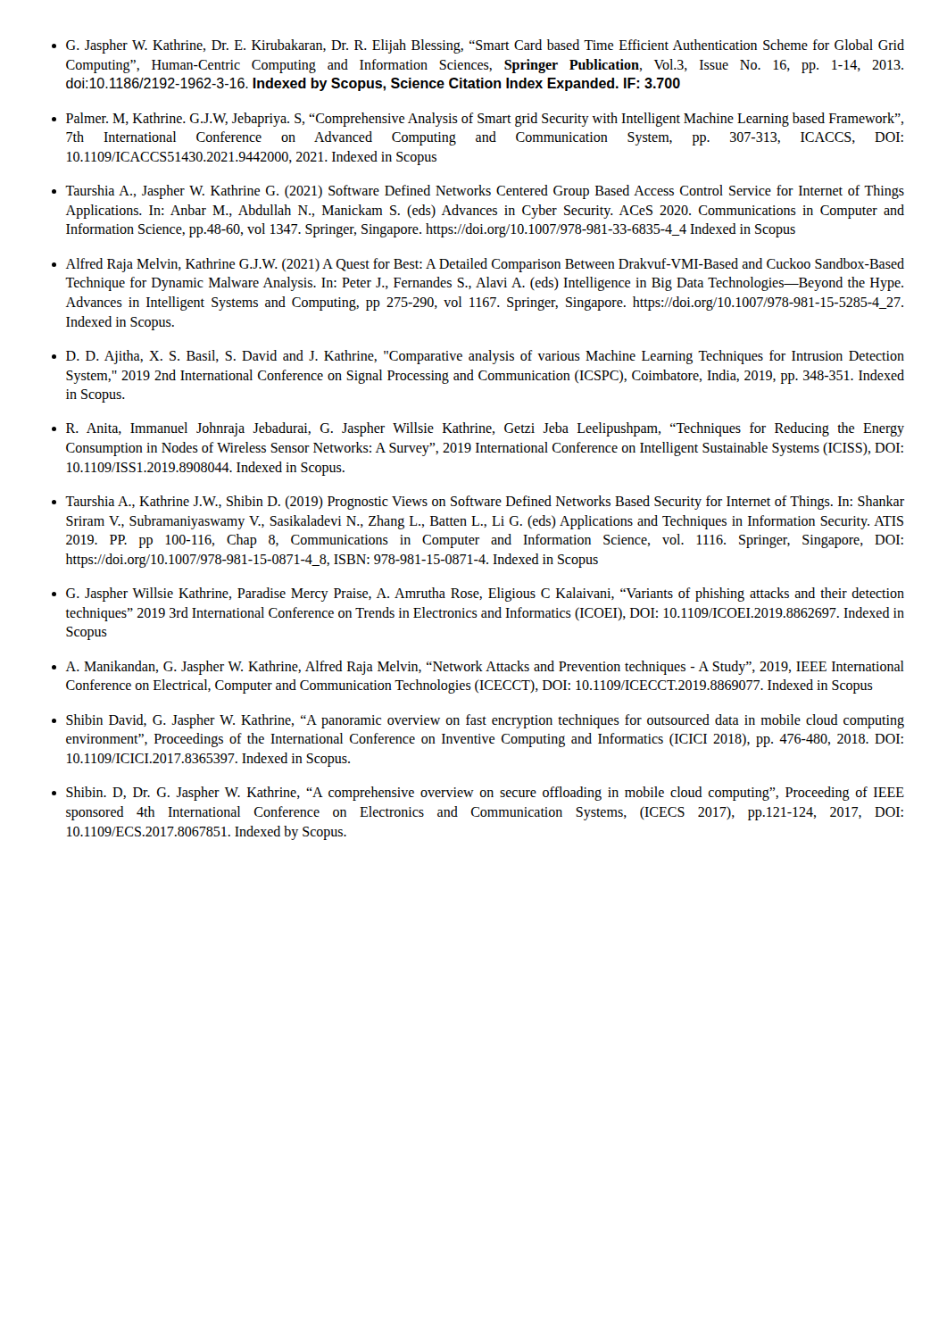G. Jaspher W. Kathrine, Dr. E. Kirubakaran, Dr. R. Elijah Blessing, “Smart Card based Time Efficient Authentication Scheme for Global Grid Computing”, Human-Centric Computing and Information Sciences, Springer Publication, Vol.3, Issue No. 16, pp. 1-14, 2013. doi:10.1186/2192-1962-3-16. Indexed by Scopus, Science Citation Index Expanded. IF: 3.700
Palmer. M, Kathrine. G.J.W, Jebapriya. S, “Comprehensive Analysis of Smart grid Security with Intelligent Machine Learning based Framework”, 7th International Conference on Advanced Computing and Communication System, pp. 307-313, ICACCS, DOI: 10.1109/ICACCS51430.2021.9442000, 2021. Indexed in Scopus
Taurshia A., Jaspher W. Kathrine G. (2021) Software Defined Networks Centered Group Based Access Control Service for Internet of Things Applications. In: Anbar M., Abdullah N., Manickam S. (eds) Advances in Cyber Security. ACeS 2020. Communications in Computer and Information Science, pp.48-60, vol 1347. Springer, Singapore. https://doi.org/10.1007/978-981-33-6835-4_4 Indexed in Scopus
Alfred Raja Melvin, Kathrine G.J.W. (2021) A Quest for Best: A Detailed Comparison Between Drakvuf-VMI-Based and Cuckoo Sandbox-Based Technique for Dynamic Malware Analysis. In: Peter J., Fernandes S., Alavi A. (eds) Intelligence in Big Data Technologies—Beyond the Hype. Advances in Intelligent Systems and Computing, pp 275-290, vol 1167. Springer, Singapore. https://doi.org/10.1007/978-981-15-5285-4_27. Indexed in Scopus.
D. D. Ajitha, X. S. Basil, S. David and J. Kathrine, "Comparative analysis of various Machine Learning Techniques for Intrusion Detection System," 2019 2nd International Conference on Signal Processing and Communication (ICSPC), Coimbatore, India, 2019, pp. 348-351. Indexed in Scopus.
R. Anita, Immanuel Johnraja Jebadurai, G. Jaspher Willsie Kathrine, Getzi Jeba Leelipushpam, “Techniques for Reducing the Energy Consumption in Nodes of Wireless Sensor Networks: A Survey”, 2019 International Conference on Intelligent Sustainable Systems (ICISS), DOI: 10.1109/ISS1.2019.8908044. Indexed in Scopus.
Taurshia A., Kathrine J.W., Shibin D. (2019) Prognostic Views on Software Defined Networks Based Security for Internet of Things. In: Shankar Sriram V., Subramaniyaswamy V., Sasikaladevi N., Zhang L., Batten L., Li G. (eds) Applications and Techniques in Information Security. ATIS 2019. PP. pp 100-116, Chap 8, Communications in Computer and Information Science, vol. 1116. Springer, Singapore, DOI: https://doi.org/10.1007/978-981-15-0871-4_8, ISBN: 978-981-15-0871-4. Indexed in Scopus
G. Jaspher Willsie Kathrine, Paradise Mercy Praise, A. Amrutha Rose, Eligious C Kalaivani, “Variants of phishing attacks and their detection techniques” 2019 3rd International Conference on Trends in Electronics and Informatics (ICOEI), DOI: 10.1109/ICOEI.2019.8862697. Indexed in Scopus
A. Manikandan, G. Jaspher W. Kathrine, Alfred Raja Melvin, “Network Attacks and Prevention techniques - A Study”, 2019, IEEE International Conference on Electrical, Computer and Communication Technologies (ICECCT), DOI: 10.1109/ICECCT.2019.8869077. Indexed in Scopus
Shibin David, G. Jaspher W. Kathrine, “A panoramic overview on fast encryption techniques for outsourced data in mobile cloud computing environment”, Proceedings of the International Conference on Inventive Computing and Informatics (ICICI 2018), pp. 476-480, 2018. DOI: 10.1109/ICICI.2017.8365397. Indexed in Scopus.
Shibin. D, Dr. G. Jaspher W. Kathrine, “A comprehensive overview on secure offloading in mobile cloud computing”, Proceeding of IEEE sponsored 4th International Conference on Electronics and Communication Systems, (ICECS 2017), pp.121-124, 2017, DOI: 10.1109/ECS.2017.8067851. Indexed by Scopus.